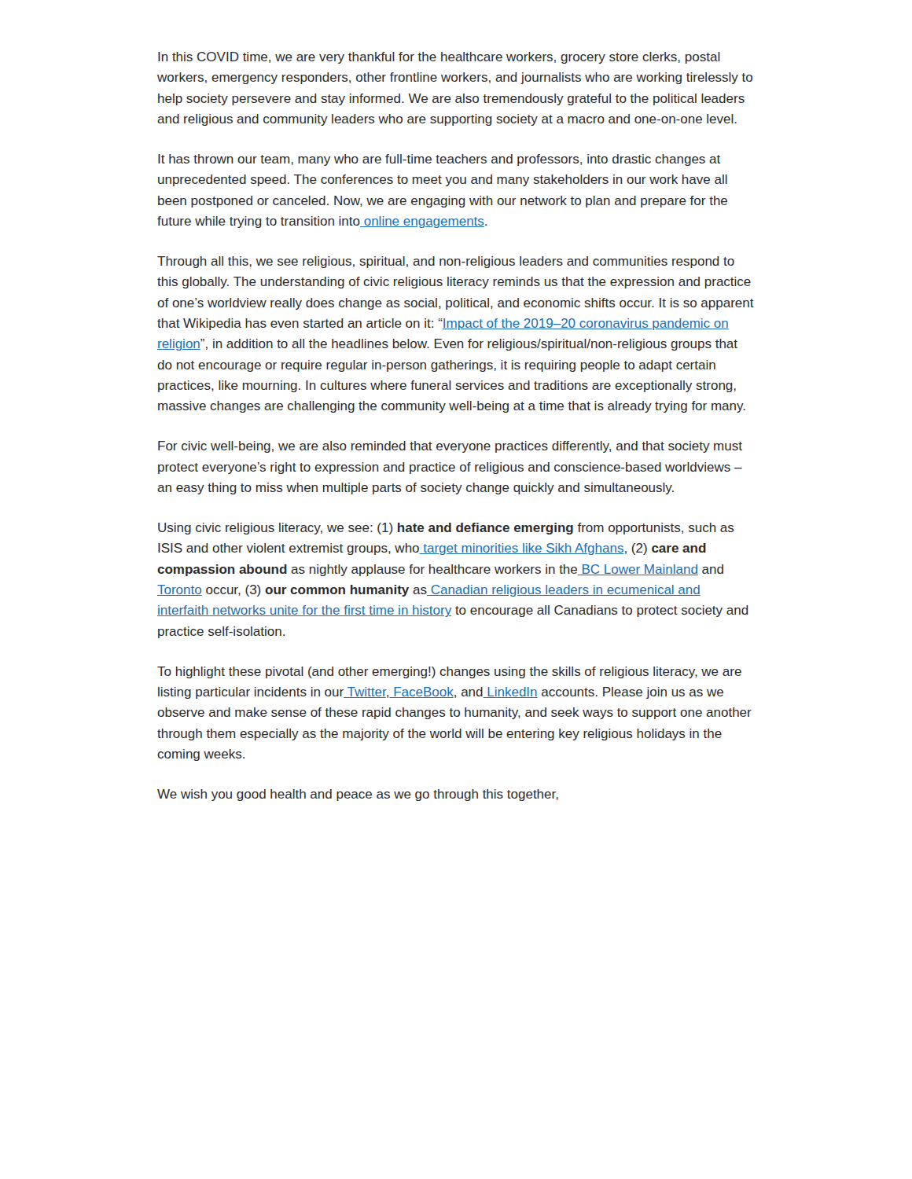In this COVID time, we are very thankful for the healthcare workers, grocery store clerks, postal workers, emergency responders, other frontline workers, and journalists who are working tirelessly to help society persevere and stay informed. We are also tremendously grateful to the political leaders and religious and community leaders who are supporting society at a macro and one-on-one level.
It has thrown our team, many who are full-time teachers and professors, into drastic changes at unprecedented speed. The conferences to meet you and many stakeholders in our work have all been postponed or canceled. Now, we are engaging with our network to plan and prepare for the future while trying to transition into online engagements.
Through all this, we see religious, spiritual, and non-religious leaders and communities respond to this globally. The understanding of civic religious literacy reminds us that the expression and practice of one’s worldview really does change as social, political, and economic shifts occur. It is so apparent that Wikipedia has even started an article on it: “Impact of the 2019–20 coronavirus pandemic on religion”, in addition to all the headlines below. Even for religious/spiritual/non-religious groups that do not encourage or require regular in-person gatherings, it is requiring people to adapt certain practices, like mourning. In cultures where funeral services and traditions are exceptionally strong, massive changes are challenging the community well-being at a time that is already trying for many.
For civic well-being, we are also reminded that everyone practices differently, and that society must protect everyone’s right to expression and practice of religious and conscience-based worldviews – an easy thing to miss when multiple parts of society change quickly and simultaneously.
Using civic religious literacy, we see: (1) hate and defiance emerging from opportunists, such as ISIS and other violent extremist groups, who target minorities like Sikh Afghans, (2) care and compassion abound as nightly applause for healthcare workers in the BC Lower Mainland and Toronto occur, (3) our common humanity as Canadian religious leaders in ecumenical and interfaith networks unite for the first time in history to encourage all Canadians to protect society and practice self-isolation.
To highlight these pivotal (and other emerging!) changes using the skills of religious literacy, we are listing particular incidents in our Twitter, FaceBook, and LinkedIn accounts. Please join us as we observe and make sense of these rapid changes to humanity, and seek ways to support one another through them especially as the majority of the world will be entering key religious holidays in the coming weeks.
We wish you good health and peace as we go through this together,